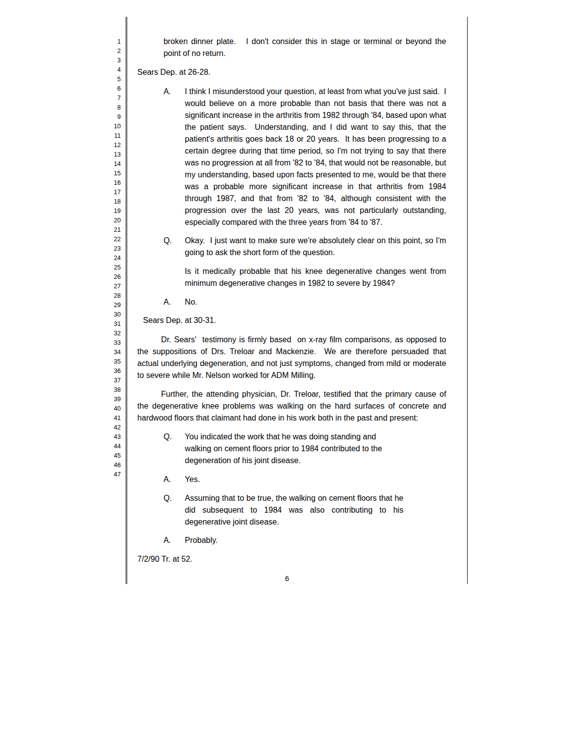1
2
3
4
5
6
7
8
9
10
11
12
13
14
15
16
17
18
19
20
21
22
23
24
25
26
27
28
29
30
31
32
33
34
35
36
37
38
39
40
41
42
43
44
45
46
47
broken dinner plate. I don't consider this in stage or terminal or beyond the point of no return.
Sears Dep. at 26-28.
A.
I think I misunderstood your question, at least from what you've just said. I would believe on a more probable than not basis that there was not a significant increase in the arthritis from 1982 through '84, based upon what the patient says. Understanding, and I did want to say this, that the patient's arthritis goes back 18 or 20 years. It has been progressing to a certain degree during that time period, so I'm not trying to say that there was no progression at all from '82 to '84, that would not be reasonable, but my understanding, based upon facts presented to me, would be that there was a probable more significant increase in that arthritis from 1984 through 1987, and that from '82 to '84, although consistent with the progression over the last 20 years, was not particularly outstanding, especially compared with the three years from '84 to '87.
Q.
Okay. I just want to make sure we're absolutely clear on this point, so I'm going to ask the short form of the question.
Is it medically probable that his knee degenerative changes went from minimum degenerative changes in 1982 to severe by 1984?
A.
No.
Sears Dep. at 30-31.
Dr. Sears' testimony is firmly based on x-ray film comparisons, as opposed to the suppositions of Drs. Treloar and Mackenzie. We are therefore persuaded that actual underlying degeneration, and not just symptoms, changed from mild or moderate to severe while Mr. Nelson worked for ADM Milling.
Further, the attending physician, Dr. Treloar, testified that the primary cause of the degenerative knee problems was walking on the hard surfaces of concrete and hardwood floors that claimant had done in his work both in the past and present:
Q.
You indicated the work that he was doing standing and walking on cement floors prior to 1984 contributed to the degeneration of his joint disease.
A.
Yes.
Q.
Assuming that to be true, the walking on cement floors that he did subsequent to 1984 was also contributing to his degenerative joint disease.
A.
Probably.
7/2/90 Tr. at 52.
6